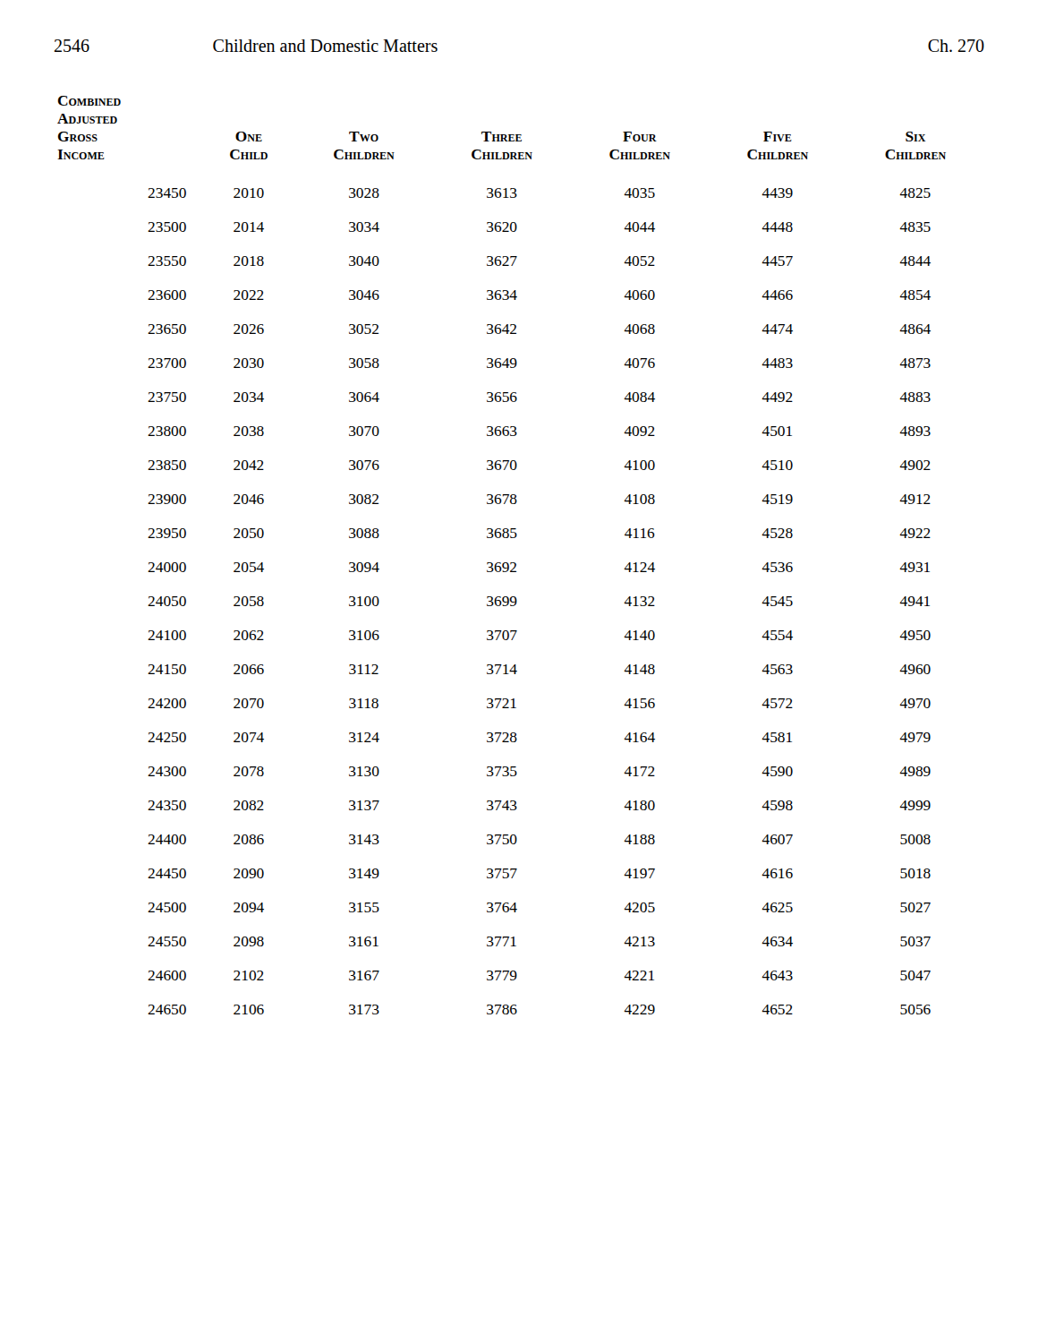2546
Children and Domestic Matters
Ch. 270
| Combined Adjusted Gross Income | One Child | Two Children | Three Children | Four Children | Five Children | Six Children |
| --- | --- | --- | --- | --- | --- | --- |
| 23450 | 2010 | 3028 | 3613 | 4035 | 4439 | 4825 |
| 23500 | 2014 | 3034 | 3620 | 4044 | 4448 | 4835 |
| 23550 | 2018 | 3040 | 3627 | 4052 | 4457 | 4844 |
| 23600 | 2022 | 3046 | 3634 | 4060 | 4466 | 4854 |
| 23650 | 2026 | 3052 | 3642 | 4068 | 4474 | 4864 |
| 23700 | 2030 | 3058 | 3649 | 4076 | 4483 | 4873 |
| 23750 | 2034 | 3064 | 3656 | 4084 | 4492 | 4883 |
| 23800 | 2038 | 3070 | 3663 | 4092 | 4501 | 4893 |
| 23850 | 2042 | 3076 | 3670 | 4100 | 4510 | 4902 |
| 23900 | 2046 | 3082 | 3678 | 4108 | 4519 | 4912 |
| 23950 | 2050 | 3088 | 3685 | 4116 | 4528 | 4922 |
| 24000 | 2054 | 3094 | 3692 | 4124 | 4536 | 4931 |
| 24050 | 2058 | 3100 | 3699 | 4132 | 4545 | 4941 |
| 24100 | 2062 | 3106 | 3707 | 4140 | 4554 | 4950 |
| 24150 | 2066 | 3112 | 3714 | 4148 | 4563 | 4960 |
| 24200 | 2070 | 3118 | 3721 | 4156 | 4572 | 4970 |
| 24250 | 2074 | 3124 | 3728 | 4164 | 4581 | 4979 |
| 24300 | 2078 | 3130 | 3735 | 4172 | 4590 | 4989 |
| 24350 | 2082 | 3137 | 3743 | 4180 | 4598 | 4999 |
| 24400 | 2086 | 3143 | 3750 | 4188 | 4607 | 5008 |
| 24450 | 2090 | 3149 | 3757 | 4197 | 4616 | 5018 |
| 24500 | 2094 | 3155 | 3764 | 4205 | 4625 | 5027 |
| 24550 | 2098 | 3161 | 3771 | 4213 | 4634 | 5037 |
| 24600 | 2102 | 3167 | 3779 | 4221 | 4643 | 5047 |
| 24650 | 2106 | 3173 | 3786 | 4229 | 4652 | 5056 |